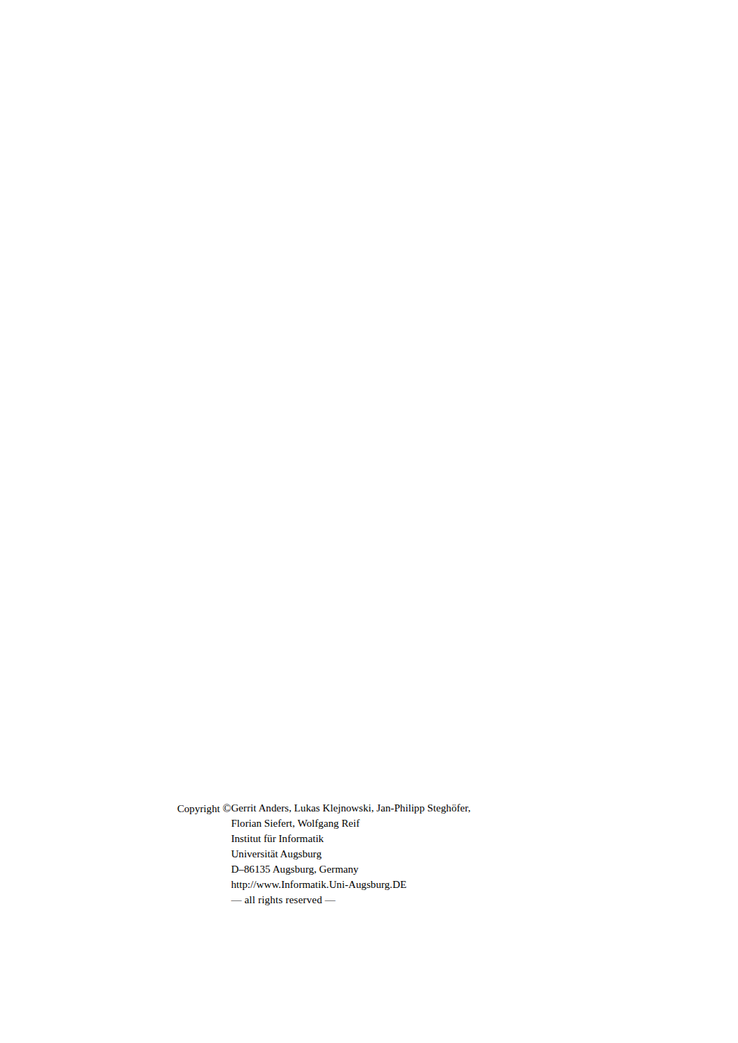| Copyright © | Gerrit Anders, Lukas Klejnowski, Jan-Philipp Steghöfer, Florian Siefert, Wolfgang Reif Institut für Informatik Universität Augsburg D–86135 Augsburg, Germany http://www.Informatik.Uni-Augsburg.DE — all rights reserved — |